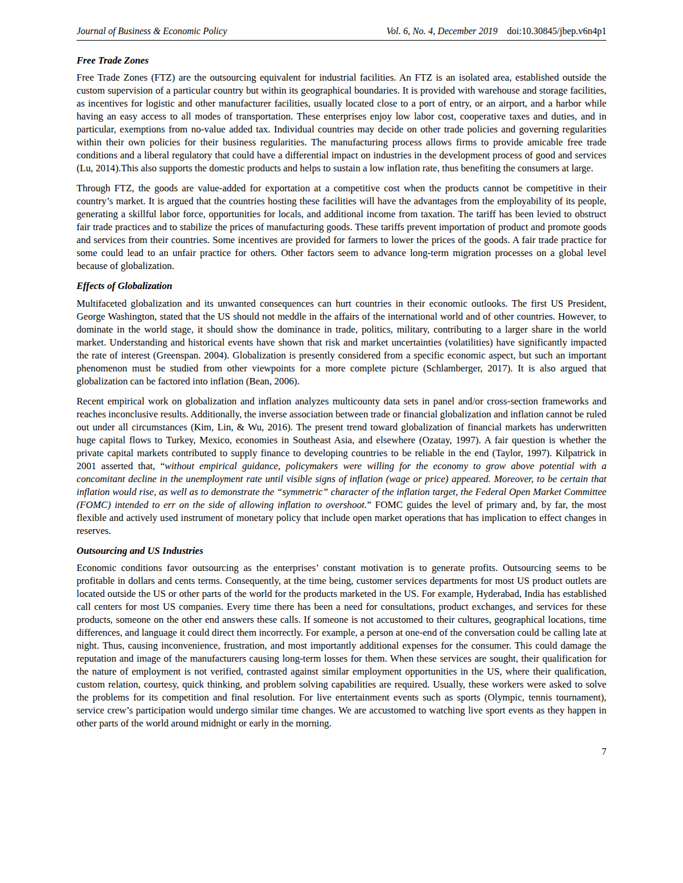Journal of Business & Economic Policy Vol. 6, No. 4, December 2019 doi:10.30845/jbep.v6n4p1
Free Trade Zones
Free Trade Zones (FTZ) are the outsourcing equivalent for industrial facilities. An FTZ is an isolated area, established outside the custom supervision of a particular country but within its geographical boundaries. It is provided with warehouse and storage facilities, as incentives for logistic and other manufacturer facilities, usually located close to a port of entry, or an airport, and a harbor while having an easy access to all modes of transportation. These enterprises enjoy low labor cost, cooperative taxes and duties, and in particular, exemptions from no-value added tax. Individual countries may decide on other trade policies and governing regularities within their own policies for their business regularities. The manufacturing process allows firms to provide amicable free trade conditions and a liberal regulatory that could have a differential impact on industries in the development process of good and services (Lu, 2014).This also supports the domestic products and helps to sustain a low inflation rate, thus benefiting the consumers at large.
Through FTZ, the goods are value-added for exportation at a competitive cost when the products cannot be competitive in their country’s market. It is argued that the countries hosting these facilities will have the advantages from the employability of its people, generating a skillful labor force, opportunities for locals, and additional income from taxation. The tariff has been levied to obstruct fair trade practices and to stabilize the prices of manufacturing goods. These tariffs prevent importation of product and promote goods and services from their countries. Some incentives are provided for farmers to lower the prices of the goods. A fair trade practice for some could lead to an unfair practice for others. Other factors seem to advance long-term migration processes on a global level because of globalization.
Effects of Globalization
Multifaceted globalization and its unwanted consequences can hurt countries in their economic outlooks. The first US President, George Washington, stated that the US should not meddle in the affairs of the international world and of other countries. However, to dominate in the world stage, it should show the dominance in trade, politics, military, contributing to a larger share in the world market. Understanding and historical events have shown that risk and market uncertainties (volatilities) have significantly impacted the rate of interest (Greenspan. 2004). Globalization is presently considered from a specific economic aspect, but such an important phenomenon must be studied from other viewpoints for a more complete picture (Schlamberger, 2017). It is also argued that globalization can be factored into inflation (Bean, 2006).
Recent empirical work on globalization and inflation analyzes multicounty data sets in panel and/or cross-section frameworks and reaches inconclusive results. Additionally, the inverse association between trade or financial globalization and inflation cannot be ruled out under all circumstances (Kim, Lin, & Wu, 2016). The present trend toward globalization of financial markets has underwritten huge capital flows to Turkey, Mexico, economies in Southeast Asia, and elsewhere (Ozatay, 1997). A fair question is whether the private capital markets contributed to supply finance to developing countries to be reliable in the end (Taylor, 1997). Kilpatrick in 2001 asserted that, “without empirical guidance, policymakers were willing for the economy to grow above potential with a concomitant decline in the unemployment rate until visible signs of inflation (wage or price) appeared. Moreover, to be certain that inflation would rise, as well as to demonstrate the “symmetric” character of the inflation target, the Federal Open Market Committee (FOMC) intended to err on the side of allowing inflation to overshoot.” FOMC guides the level of primary and, by far, the most flexible and actively used instrument of monetary policy that include open market operations that has implication to effect changes in reserves.
Outsourcing and US Industries
Economic conditions favor outsourcing as the enterprises’ constant motivation is to generate profits. Outsourcing seems to be profitable in dollars and cents terms. Consequently, at the time being, customer services departments for most US product outlets are located outside the US or other parts of the world for the products marketed in the US. For example, Hyderabad, India has established call centers for most US companies. Every time there has been a need for consultations, product exchanges, and services for these products, someone on the other end answers these calls. If someone is not accustomed to their cultures, geographical locations, time differences, and language it could direct them incorrectly. For example, a person at one-end of the conversation could be calling late at night. Thus, causing inconvenience, frustration, and most importantly additional expenses for the consumer. This could damage the reputation and image of the manufacturers causing long-term losses for them. When these services are sought, their qualification for the nature of employment is not verified, contrasted against similar employment opportunities in the US, where their qualification, custom relation, courtesy, quick thinking, and problem solving capabilities are required. Usually, these workers were asked to solve the problems for its competition and final resolution. For live entertainment events such as sports (Olympic, tennis tournament), service crew’s participation would undergo similar time changes. We are accustomed to watching live sport events as they happen in other parts of the world around midnight or early in the morning.
7